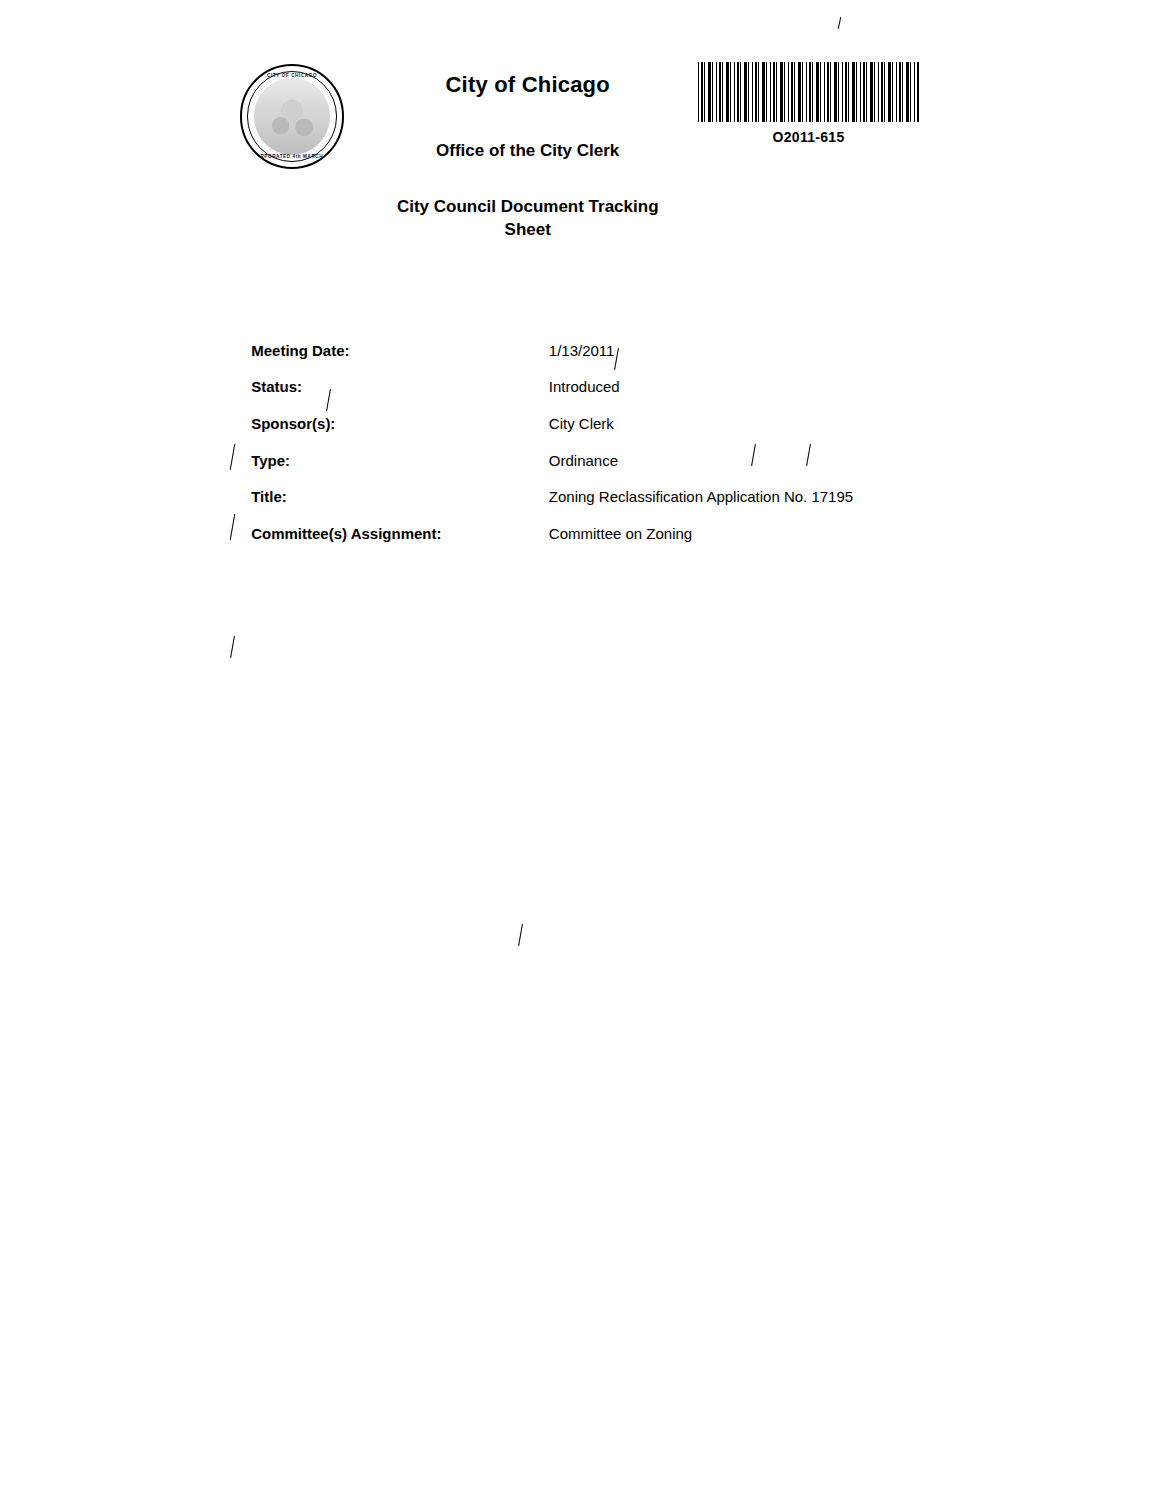CITY OF CHICAGO
INCORPORATED 4th MARCH 1837
City of Chicago
Office of the City Clerk
City Council Document Tracking Sheet
O2011-615
| Meeting Date: | 1/13/2011 |
| Status: | Introduced |
| Sponsor(s): | City Clerk |
| Type: | Ordinance |
| Title: | Zoning Reclassification Application No. 17195 |
| Committee(s) Assignment: | Committee on Zoning |